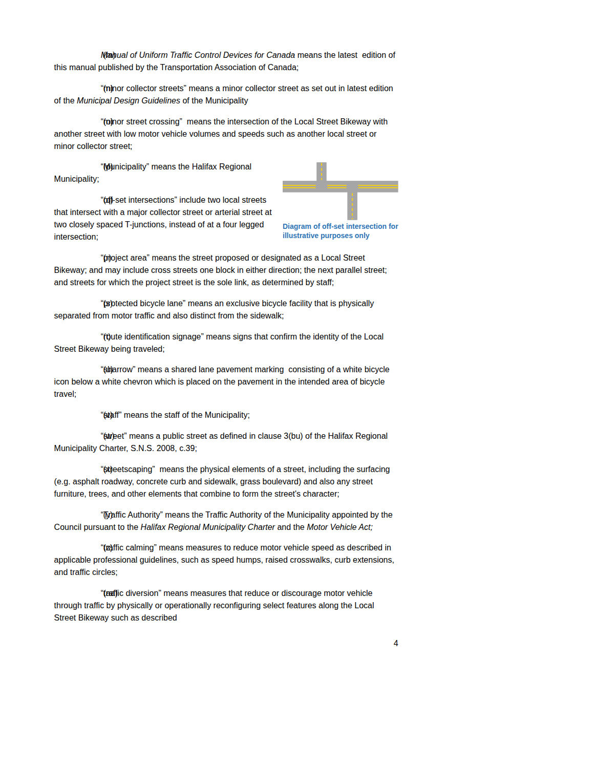(m) Manual of Uniform Traffic Control Devices for Canada means the latest edition of this manual published by the Transportation Association of Canada;
(n)“minor collector streets” means a minor collector street as set out in latest edition of the Municipal Design Guidelines of the Municipality
(o)“minor street crossing” means the intersection of the Local Street Bikeway with another street with low motor vehicle volumes and speeds such as another local street or minor collector street;
Diagram of off-set intersection for illustrative purposes only
(p)“Municipality” means the Halifax Regional Municipality;
(q)“off-set intersections” include two local streets that intersect with a major collector street or arterial street at two closely spaced T-junctions, instead of at a four legged intersection;
(r)“project area” means the street proposed or designated as a Local Street Bikeway; and may include cross streets one block in either direction; the next parallel street; and streets for which the project street is the sole link, as determined by staff;
(s)“protected bicycle lane” means an exclusive bicycle facility that is physically separated from motor traffic and also distinct from the sidewalk;
(t)“route identification signage” means signs that confirm the identity of the Local Street Bikeway being traveled;
(u)“sharrow” means a shared lane pavement marking consisting of a white bicycle icon below a white chevron which is placed on the pavement in the intended area of bicycle travel;
(v)“staff” means the staff of the Municipality;
(w)“street” means a public street as defined in clause 3(bu) of the Halifax Regional Municipality Charter, S.N.S. 2008, c.39;
(x)“streetscaping” means the physical elements of a street, including the surfacing (e.g. asphalt roadway, concrete curb and sidewalk, grass boulevard) and also any street furniture, trees, and other elements that combine to form the street's character;
(y)“Traffic Authority” means the Traffic Authority of the Municipality appointed by the Council pursuant to the Halifax Regional Municipality Charter and the Motor Vehicle Act;
(z)“traffic calming” means measures to reduce motor vehicle speed as described in applicable professional guidelines, such as speed humps, raised crosswalks, curb extensions, and traffic circles;
(aa)“traffic diversion” means measures that reduce or discourage motor vehicle through traffic by physically or operationally reconfiguring select features along the Local Street Bikeway such as described
4